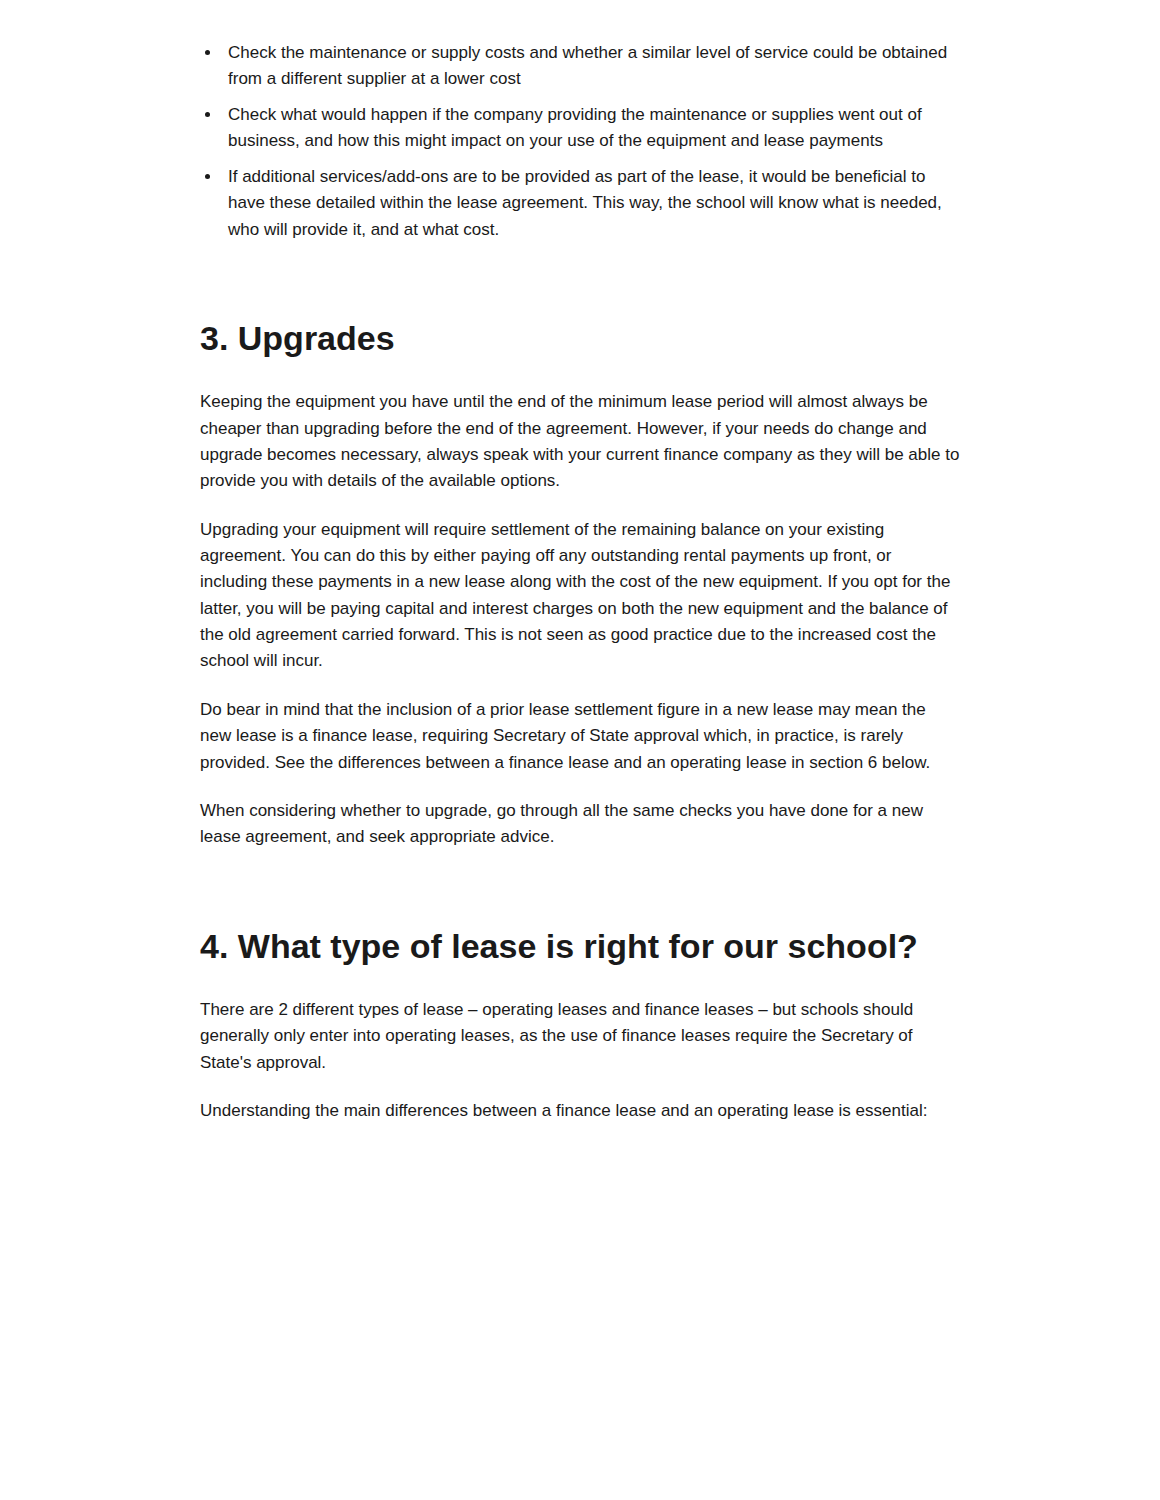Check the maintenance or supply costs and whether a similar level of service could be obtained from a different supplier at a lower cost
Check what would happen if the company providing the maintenance or supplies went out of business, and how this might impact on your use of the equipment and lease payments
If additional services/add-ons are to be provided as part of the lease, it would be beneficial to have these detailed within the lease agreement. This way, the school will know what is needed, who will provide it, and at what cost.
3. Upgrades
Keeping the equipment you have until the end of the minimum lease period will almost always be cheaper than upgrading before the end of the agreement. However, if your needs do change and upgrade becomes necessary, always speak with your current finance company as they will be able to provide you with details of the available options.
Upgrading your equipment will require settlement of the remaining balance on your existing agreement. You can do this by either paying off any outstanding rental payments up front, or including these payments in a new lease along with the cost of the new equipment. If you opt for the latter, you will be paying capital and interest charges on both the new equipment and the balance of the old agreement carried forward. This is not seen as good practice due to the increased cost the school will incur.
Do bear in mind that the inclusion of a prior lease settlement figure in a new lease may mean the new lease is a finance lease, requiring Secretary of State approval which, in practice, is rarely provided. See the differences between a finance lease and an operating lease in section 6 below.
When considering whether to upgrade, go through all the same checks you have done for a new lease agreement, and seek appropriate advice.
4. What type of lease is right for our school?
There are 2 different types of lease – operating leases and finance leases – but schools should generally only enter into operating leases, as the use of finance leases require the Secretary of State's approval.
Understanding the main differences between a finance lease and an operating lease is essential: